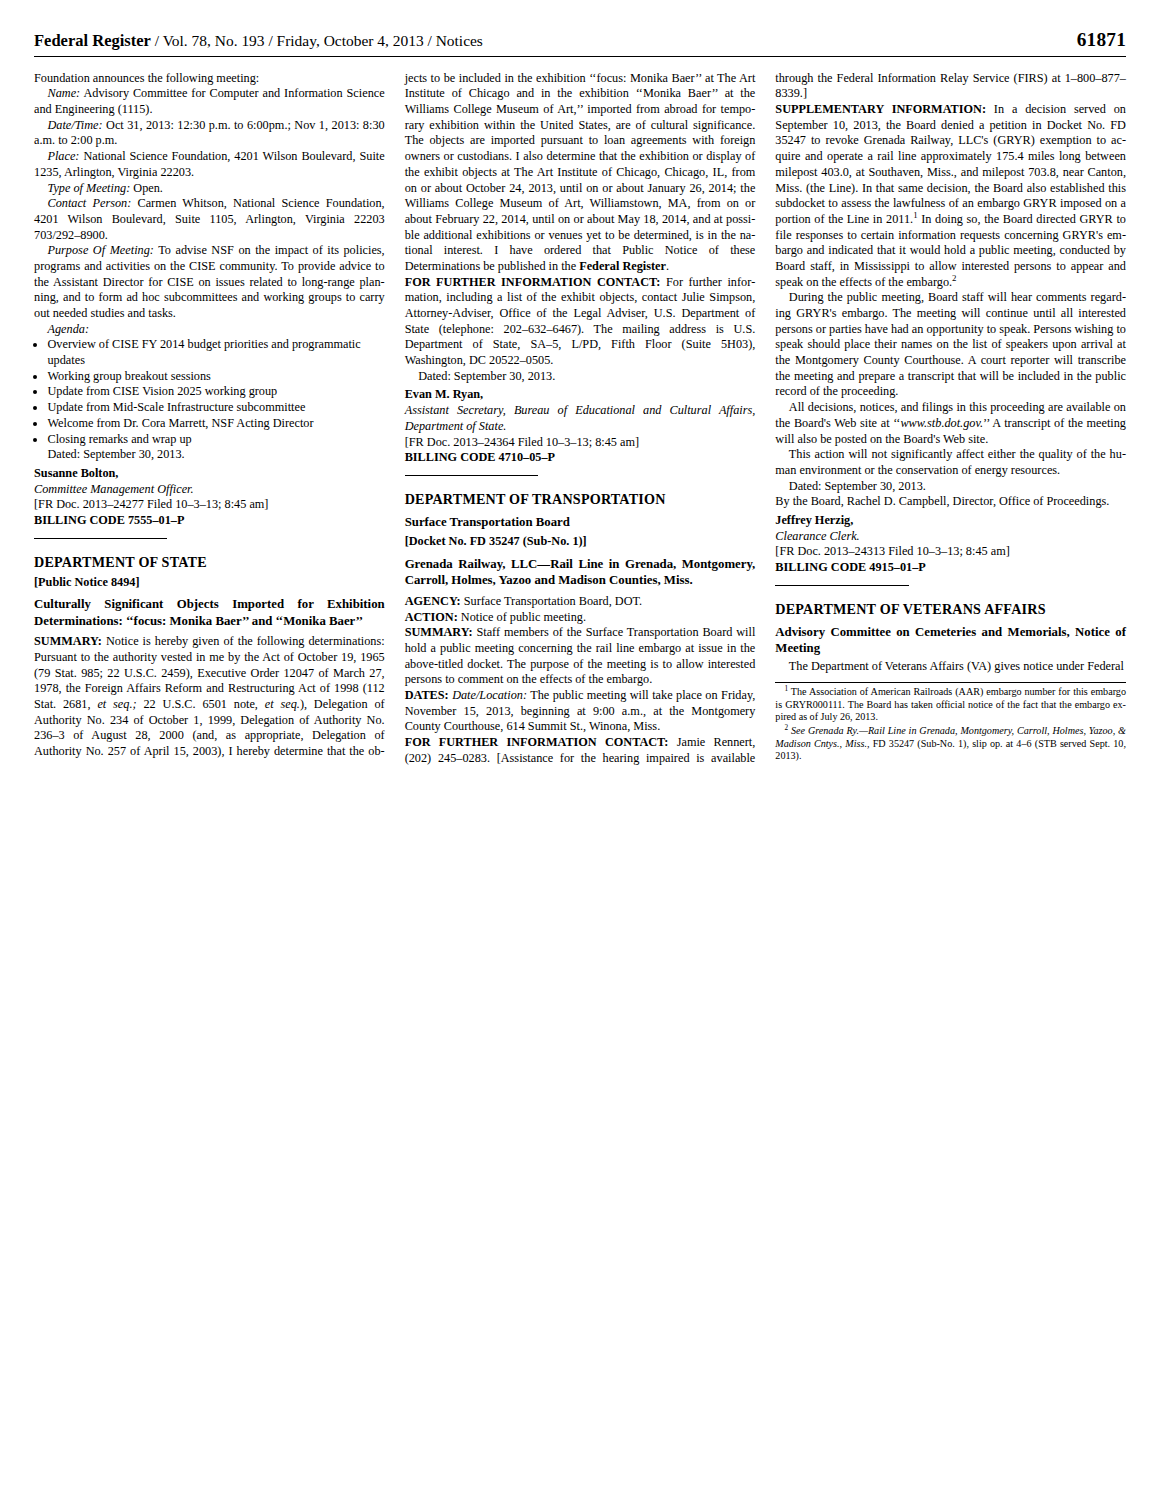Federal Register / Vol. 78, No. 193 / Friday, October 4, 2013 / Notices
61871
Foundation announces the following meeting:
Name: Advisory Committee for Computer and Information Science and Engineering (1115).
Date/Time: Oct 31, 2013: 12:30 p.m. to 6:00pm.; Nov 1, 2013: 8:30 a.m. to 2:00 p.m.
Place: National Science Foundation, 4201 Wilson Boulevard, Suite 1235, Arlington, Virginia 22203.
Type of Meeting: Open.
Contact Person: Carmen Whitson, National Science Foundation, 4201 Wilson Boulevard, Suite 1105, Arlington, Virginia 22203 703/292–8900.
Purpose Of Meeting: To advise NSF on the impact of its policies, programs and activities on the CISE community. To provide advice to the Assistant Director for CISE on issues related to long-range planning, and to form ad hoc subcommittees and working groups to carry out needed studies and tasks.
Agenda:
Overview of CISE FY 2014 budget priorities and programmatic updates
Working group breakout sessions
Update from CISE Vision 2025 working group
Update from Mid-Scale Infrastructure subcommittee
Welcome from Dr. Cora Marrett, NSF Acting Director
Closing remarks and wrap up
Dated: September 30, 2013.
Susanne Bolton,
Committee Management Officer.
[FR Doc. 2013–24277 Filed 10–3–13; 8:45 am]
BILLING CODE 7555–01–P
DEPARTMENT OF STATE
[Public Notice 8494]
Culturally Significant Objects Imported for Exhibition Determinations: ‘‘focus: Monika Baer’’ and ‘‘Monika Baer’’
SUMMARY: Notice is hereby given of the following determinations: Pursuant to the authority vested in me by the Act of October 19, 1965 (79 Stat. 985; 22 U.S.C. 2459), Executive Order 12047 of March 27, 1978, the Foreign Affairs Reform and Restructuring Act of 1998 (112 Stat. 2681, et seq.; 22 U.S.C. 6501 note, et seq.), Delegation of Authority No. 234 of October 1, 1999, Delegation of Authority No. 236–3 of August 28, 2000 (and, as appropriate, Delegation of Authority No. 257 of April 15, 2003), I hereby determine that the objects to be included in the exhibition ‘‘focus: Monika Baer’’ at The Art Institute of Chicago and in the exhibition ‘‘Monika Baer’’ at the Williams College Museum of Art,’’ imported from abroad for temporary exhibition within the United States, are of cultural significance. The objects are imported pursuant to loan agreements with foreign owners or custodians. I also determine that the exhibition or display of the exhibit objects at The Art Institute of Chicago, Chicago, IL, from on or about October 24, 2013, until on or about January 26, 2014; the Williams College Museum of Art, Williamstown, MA, from on or about February 22, 2014, until on or about May 18, 2014, and at possible additional exhibitions or venues yet to be determined, is in the national interest. I have ordered that Public Notice of these Determinations be published in the Federal Register.
FOR FURTHER INFORMATION CONTACT: For further information, including a list of the exhibit objects, contact Julie Simpson, Attorney-Adviser, Office of the Legal Adviser, U.S. Department of State (telephone: 202–632–6467). The mailing address is U.S. Department of State, SA–5, L/PD, Fifth Floor (Suite 5H03), Washington, DC 20522–0505.
Dated: September 30, 2013.
Evan M. Ryan,
Assistant Secretary, Bureau of Educational and Cultural Affairs, Department of State.
[FR Doc. 2013–24364 Filed 10–3–13; 8:45 am]
BILLING CODE 4710–05–P
DEPARTMENT OF TRANSPORTATION
Surface Transportation Board
[Docket No. FD 35247 (Sub-No. 1)]
Grenada Railway, LLC—Rail Line in Grenada, Montgomery, Carroll, Holmes, Yazoo and Madison Counties, Miss.
AGENCY: Surface Transportation Board, DOT.
ACTION: Notice of public meeting.
SUMMARY: Staff members of the Surface Transportation Board will hold a public meeting concerning the rail line embargo at issue in the above-titled docket. The purpose of the meeting is to allow interested persons to comment on the effects of the embargo.
DATES: Date/Location: The public meeting will take place on Friday, November 15, 2013, beginning at 9:00 a.m., at the Montgomery County Courthouse, 614 Summit St., Winona, Miss.
FOR FURTHER INFORMATION CONTACT: Jamie Rennert, (202) 245–0283. [Assistance for the hearing impaired is available through the Federal Information Relay Service (FIRS) at 1–800–877–8339.]
SUPPLEMENTARY INFORMATION: In a decision served on September 10, 2013, the Board denied a petition in Docket No. FD 35247 to revoke Grenada Railway, LLC's (GRYR) exemption to acquire and operate a rail line approximately 175.4 miles long between milepost 403.0, at Southaven, Miss., and milepost 703.8, near Canton, Miss. (the Line). In that same decision, the Board also established this subdocket to assess the lawfulness of an embargo GRYR imposed on a portion of the Line in 2011.1 In doing so, the Board directed GRYR to file responses to certain information requests concerning GRYR's embargo and indicated that it would hold a public meeting, conducted by Board staff, in Mississippi to allow interested persons to appear and speak on the effects of the embargo.2
During the public meeting, Board staff will hear comments regarding GRYR's embargo. The meeting will continue until all interested persons or parties have had an opportunity to speak. Persons wishing to speak should place their names on the list of speakers upon arrival at the Montgomery County Courthouse. A court reporter will transcribe the meeting and prepare a transcript that will be included in the public record of the proceeding.
All decisions, notices, and filings in this proceeding are available on the Board's Web site at ‘‘www.stb.dot.gov.’’ A transcript of the meeting will also be posted on the Board's Web site.
This action will not significantly affect either the quality of the human environment or the conservation of energy resources.
Dated: September 30, 2013.
By the Board, Rachel D. Campbell, Director, Office of Proceedings.
Jeffrey Herzig,
Clearance Clerk.
[FR Doc. 2013–24313 Filed 10–3–13; 8:45 am]
BILLING CODE 4915–01–P
DEPARTMENT OF VETERANS AFFAIRS
Advisory Committee on Cemeteries and Memorials, Notice of Meeting
The Department of Veterans Affairs (VA) gives notice under Federal
1 The Association of American Railroads (AAR) embargo number for this embargo is GRYR000111. The Board has taken official notice of the fact that the embargo expired as of July 26, 2013.
2 See Grenada Ry.—Rail Line in Grenada, Montgomery, Carroll, Holmes, Yazoo, & Madison Cntys., Miss., FD 35247 (Sub-No. 1), slip op. at 4–6 (STB served Sept. 10, 2013).